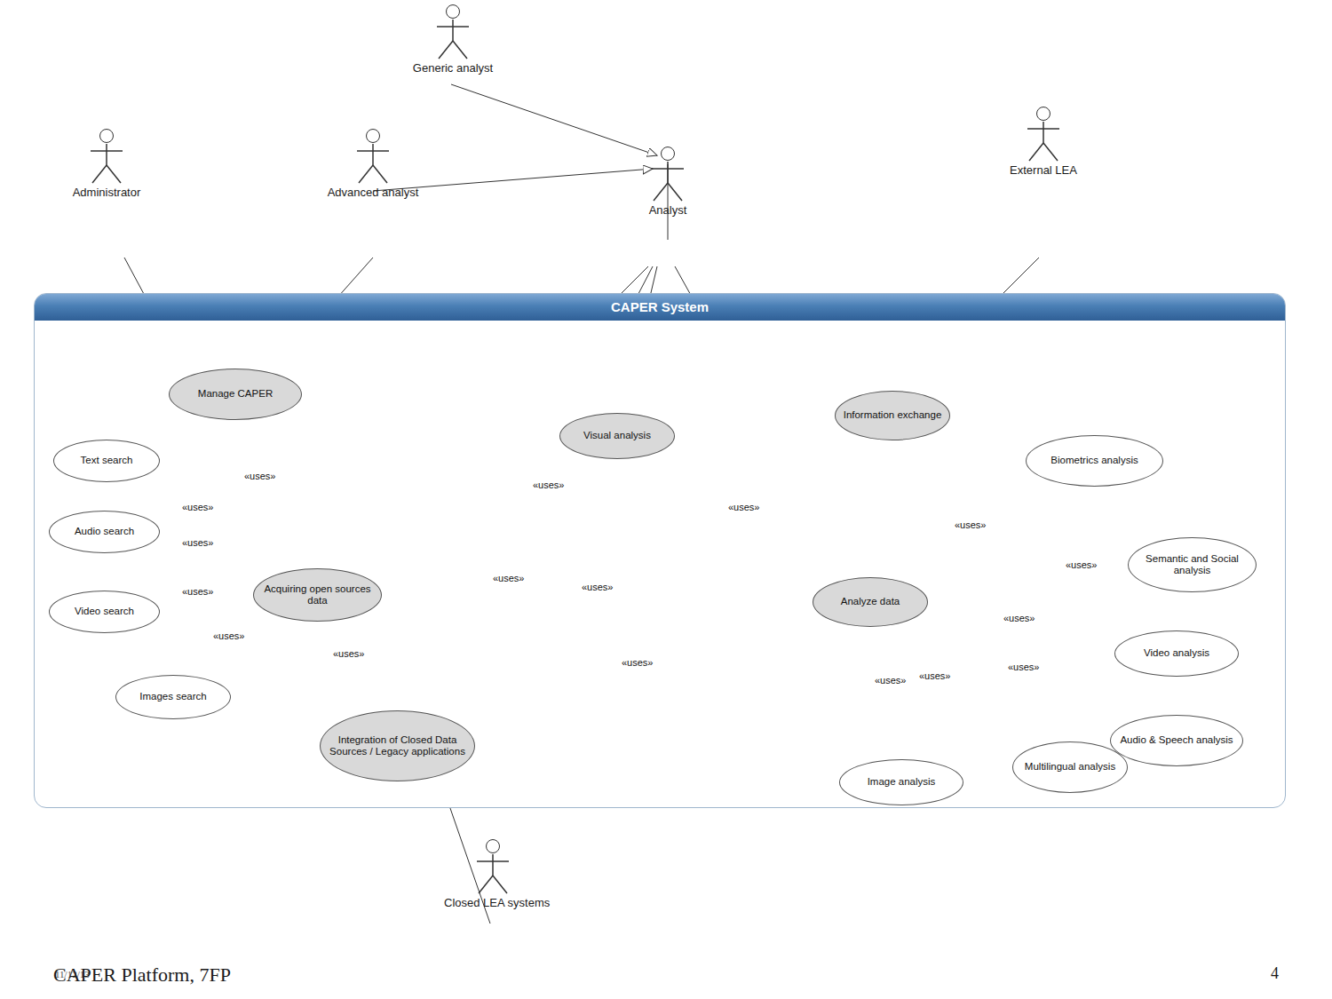Generic analyst
Administrator
Advanced analyst
Analyst
External LEA
Closed LEA systems
CAPER System
Manage CAPER
Visual analysis
Information exchange
Text search
Audio search
Video search
Images search
Acquiring open sources data
Integration of Closed Data Sources / Legacy applications
Analyze data
Biometrics analysis
Semantic and Social analysis
Video analysis
Audio & Speech analysis
Multilingual analysis
Image analysis
«uses»
«uses»
«uses»
«uses»
«uses»
«uses»
«uses»
«uses»
«uses»
«uses»
«uses»
«uses»
«uses»
«uses»
«uses»
«uses»
«uses»
11/12/13
CAPER Platform, 7FP
4